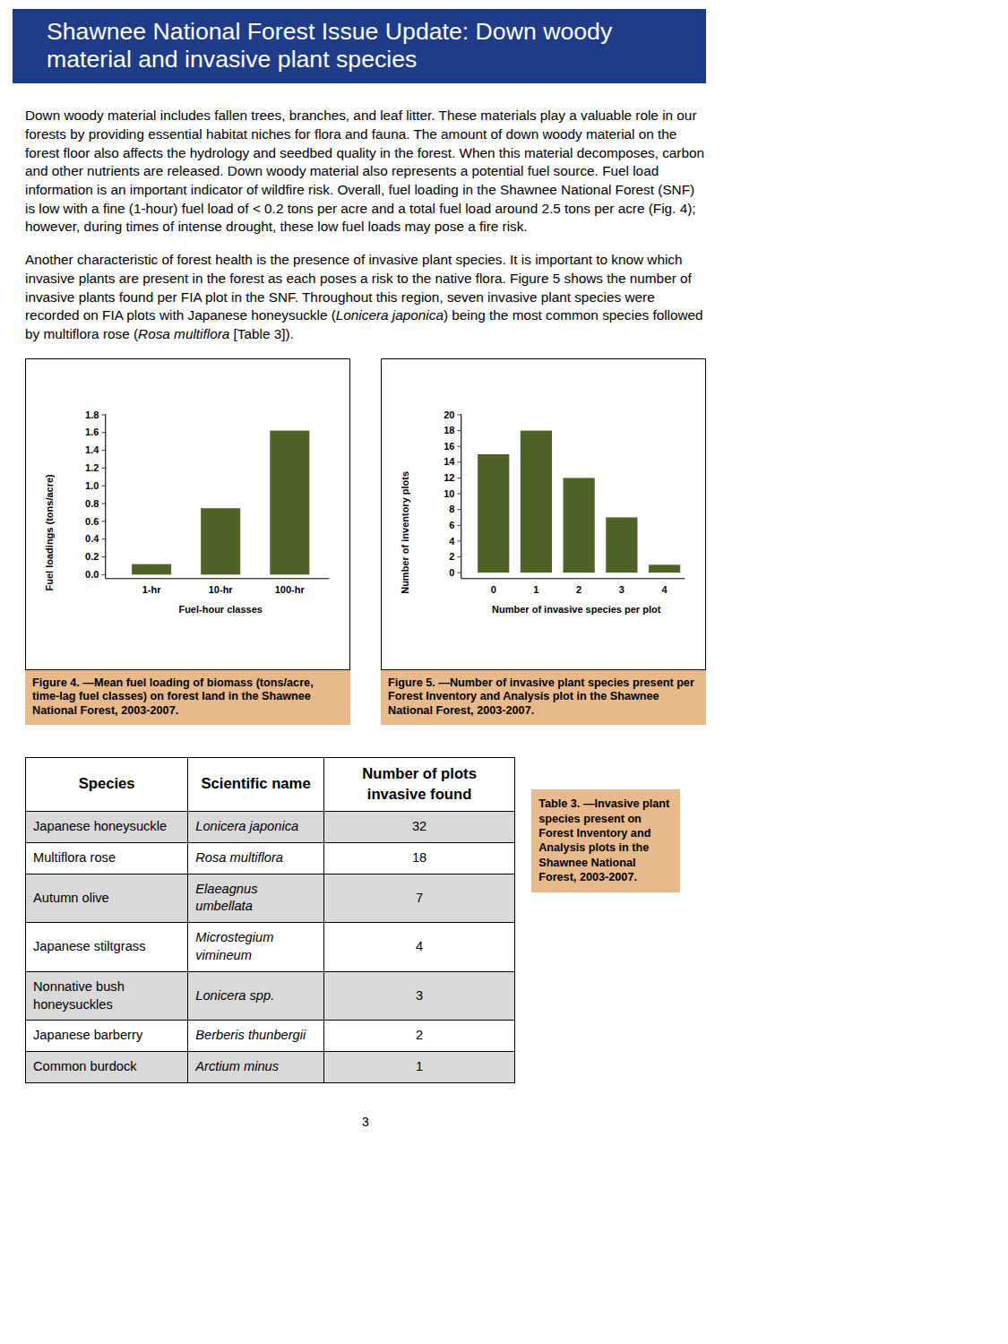Shawnee National Forest Issue Update: Down woody material and invasive plant species
Down woody material includes fallen trees, branches, and leaf litter. These materials play a valuable role in our forests by providing essential habitat niches for flora and fauna. The amount of down woody material on the forest floor also affects the hydrology and seedbed quality in the forest. When this material decomposes, carbon and other nutrients are released. Down woody material also represents a potential fuel source. Fuel load information is an important indicator of wildfire risk. Overall, fuel loading in the Shawnee National Forest (SNF) is low with a fine (1-hour) fuel load of < 0.2 tons per acre and a total fuel load around 2.5 tons per acre (Fig. 4); however, during times of intense drought, these low fuel loads may pose a fire risk.
Another characteristic of forest health is the presence of invasive plant species. It is important to know which invasive plants are present in the forest as each poses a risk to the native flora. Figure 5 shows the number of invasive plants found per FIA plot in the SNF. Throughout this region, seven invasive plant species were recorded on FIA plots with Japanese honeysuckle (Lonicera japonica) being the most common species followed by multiflora rose (Rosa multiflora [Table 3]).
1.8 1.6 1.4 1.2 1.0 0.8 0.6 0.4 0.2 0.0 1-hr 10-hr 100-hr Fuel-hour classes Fuel loadings (tons/acre)
Figure 4. —Mean fuel loading of biomass (tons/acre, time-lag fuel classes) on forest land in the Shawnee National Forest, 2003-2007.
20 18 16 14 12 10 8 6 4 2 0 0 1 2 3 4 Number of invasive species per plot Number of inventory plots
Figure 5. —Number of invasive plant species present per Forest Inventory and Analysis plot in the Shawnee National Forest, 2003-2007.
| Species | Scientific name | Number of plots invasive found |
| --- | --- | --- |
| Japanese honeysuckle | Lonicera japonica | 32 |
| Multiflora rose | Rosa multiflora | 18 |
| Autumn olive | Elaeagnus umbellata | 7 |
| Japanese stiltgrass | Microstegium vimineum | 4 |
| Nonnative bush honeysuckles | Lonicera spp. | 3 |
| Japanese barberry | Berberis thunbergii | 2 |
| Common burdock | Arctium minus | 1 |
Table 3. —Invasive plant species present on Forest Inventory and Analysis plots in the Shawnee National Forest, 2003-2007.
3